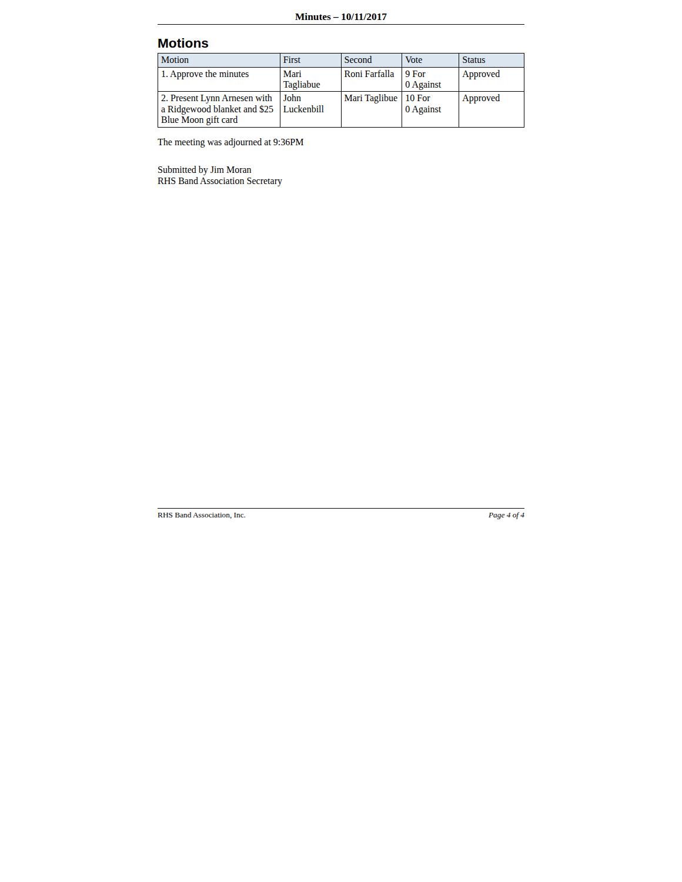Minutes – 10/11/2017
Motions
| Motion | First | Second | Vote | Status |
| --- | --- | --- | --- | --- |
| 1. Approve the minutes | Mari Tagliabue | Roni Farfalla | 9 For 0 Against | Approved |
| 2. Present Lynn Arnesen with a Ridgewood blanket and $25 Blue Moon gift card | John Luckenbill | Mari Taglibue | 10 For 0 Against | Approved |
The meeting was adjourned at 9:36PM
Submitted by Jim Moran
RHS Band Association Secretary
RHS Band Association, Inc. Page 4 of 4